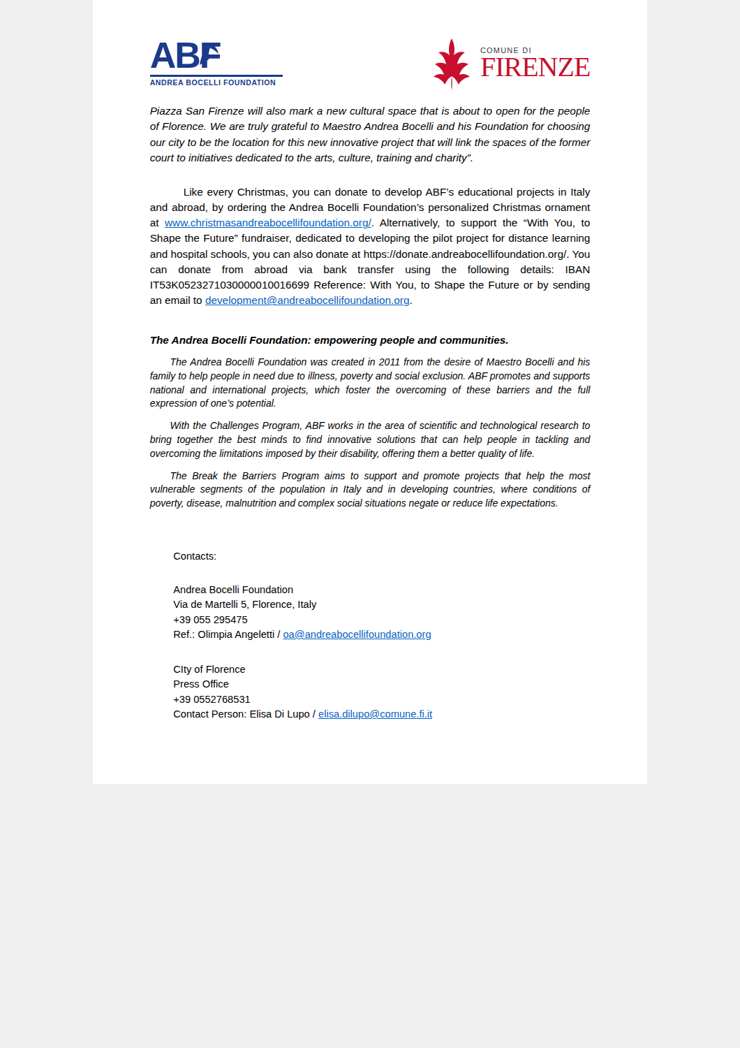ABF
ANDREA BOCELLI FOUNDATION
Comune di
FIRENZE
Piazza San Firenze will also mark a new cultural space that is about to open for the people of Florence. We are truly grateful to Maestro Andrea Bocelli and his Foundation for choosing our city to be the location for this new innovative project that will link the spaces of the former court to initiatives dedicated to the arts, culture, training and charity”.
Like every Christmas, you can donate to develop ABF’s educational projects in Italy and abroad, by ordering the Andrea Bocelli Foundation’s personalized Christmas ornament at www.christmasandreabocellifoundation.org/. Alternatively, to support the “With You, to Shape the Future” fundraiser, dedicated to developing the pilot project for distance learning and hospital schools, you can also donate at https://donate.andreabocellifoundation.org/. You can donate from abroad via bank transfer using the following details: IBAN IT53K0523271030000010016699 Reference: With You, to Shape the Future or by sending an email to development@andreabocellifoundation.org.
The Andrea Bocelli Foundation: empowering people and communities.
The Andrea Bocelli Foundation was created in 2011 from the desire of Maestro Bocelli and his family to help people in need due to illness, poverty and social exclusion. ABF promotes and supports national and international projects, which foster the overcoming of these barriers and the full expression of one’s potential.
With the Challenges Program, ABF works in the area of scientific and technological research to bring together the best minds to find innovative solutions that can help people in tackling and overcoming the limitations imposed by their disability, offering them a better quality of life.
The Break the Barriers Program aims to support and promote projects that help the most vulnerable segments of the population in Italy and in developing countries, where conditions of poverty, disease, malnutrition and complex social situations negate or reduce life expectations.
Contacts:
Andrea Bocelli Foundation
Via de Martelli 5, Florence, Italy
+39 055 295475
Ref.: Olimpia Angeletti / oa@andreabocellifoundation.org
CIty of Florence
Press Office
+39 0552768531
Contact Person: Elisa Di Lupo / elisa.dilupo@comune.fi.it